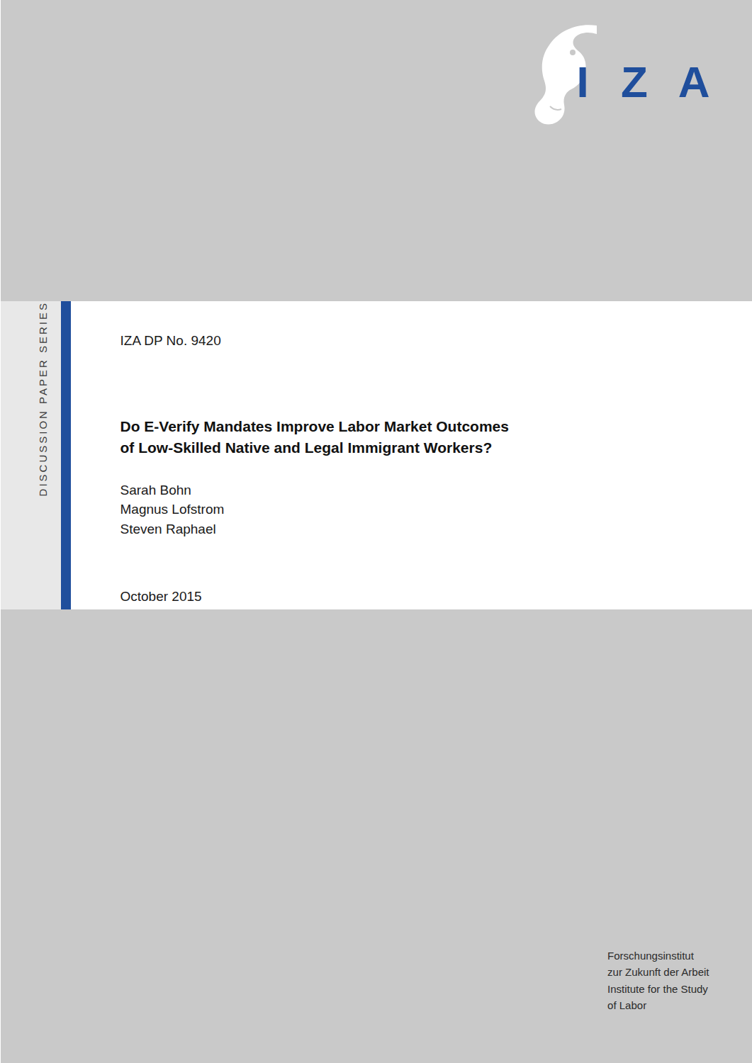I Z A
DISCUSSION PAPER SERIES
IZA DP No. 9420
Do E-Verify Mandates Improve Labor Market Outcomes of Low-Skilled Native and Legal Immigrant Workers?
Sarah Bohn
Magnus Lofstrom
Steven Raphael
October 2015
Forschungsinstitut
zur Zukunft der Arbeit
Institute for the Study
of Labor